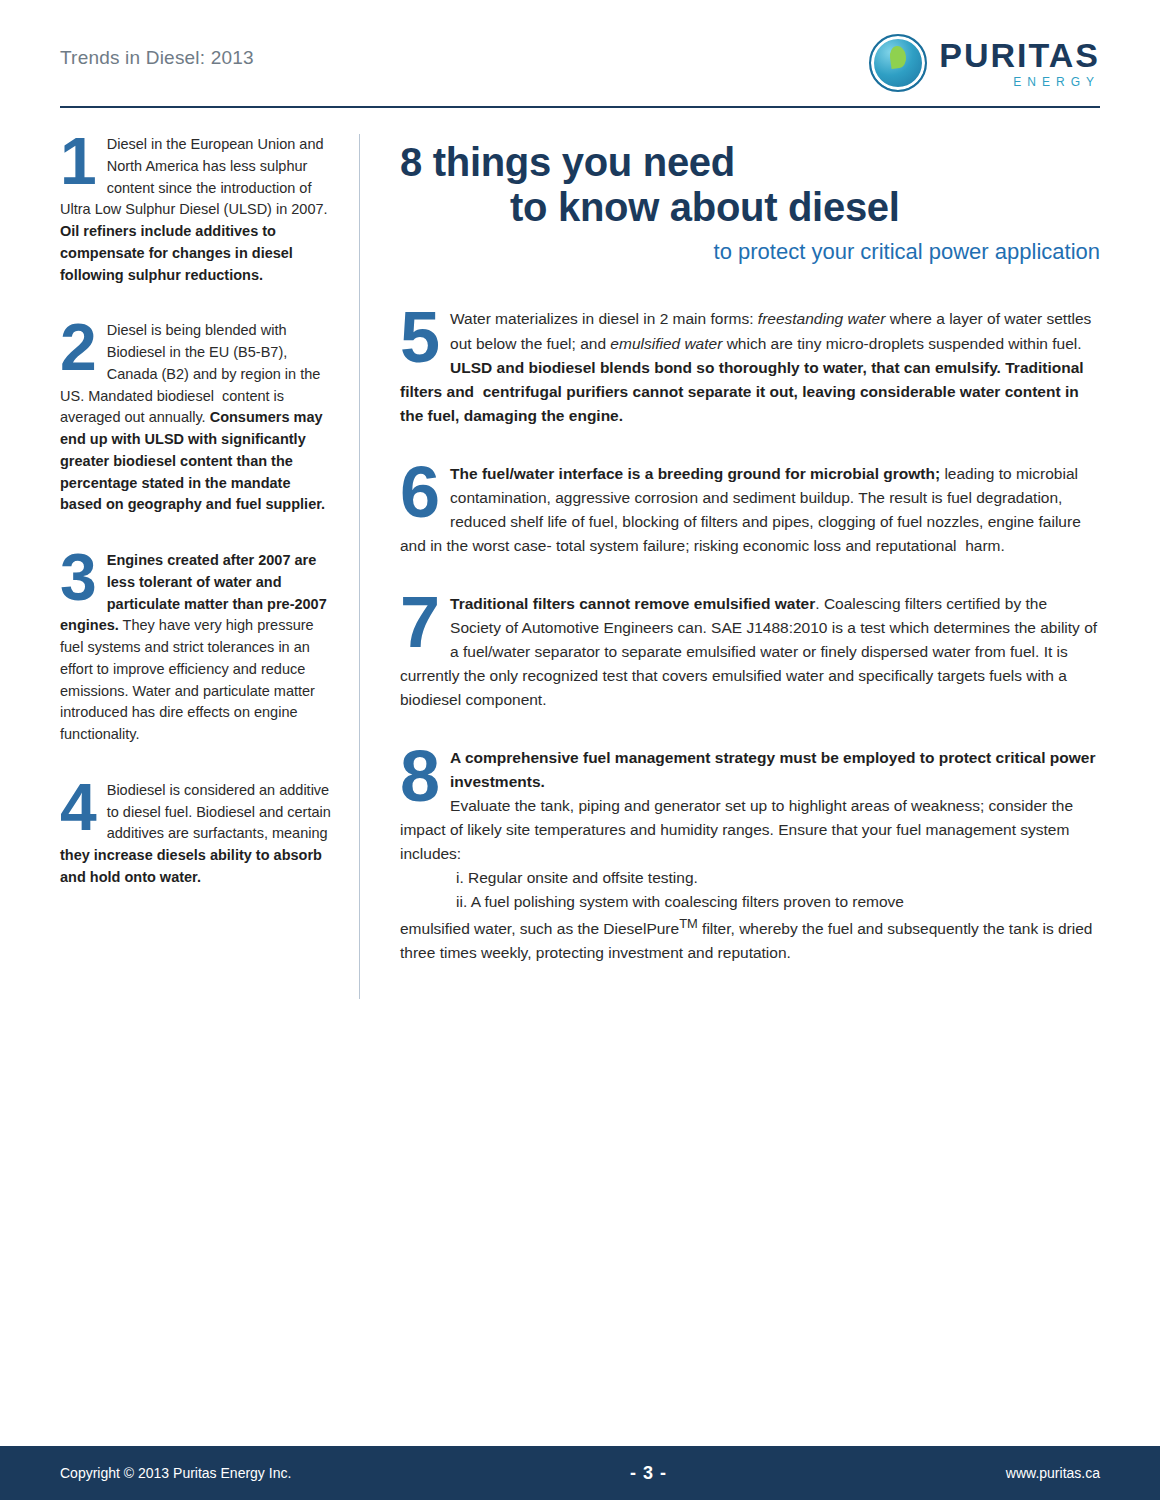Trends in Diesel: 2013
PURITAS ENERGY
1
Diesel in the European Union and North America has less sulphur content since the introduction of Ultra Low Sulphur Diesel (ULSD) in 2007. Oil refiners include additives to compensate for changes in diesel following sulphur reductions.
2
Diesel is being blended with Biodiesel in the EU (B5-B7), Canada (B2) and by region in the US. Mandated biodiesel content is averaged out annually. Consumers may end up with ULSD with significantly greater biodiesel content than the percentage stated in the mandate based on geography and fuel supplier.
3
Engines created after 2007 are less tolerant of water and particulate matter than pre-2007 engines. They have very high pressure fuel systems and strict tolerances in an effort to improve efficiency and reduce emissions. Water and particulate matter introduced has dire effects on engine functionality.
4
Biodiesel is considered an additive to diesel fuel. Biodiesel and certain additives are surfactants, meaning they increase diesels ability to absorb and hold onto water.
8 things you need
to know about diesel
to protect your critical power application
5
Water materializes in diesel in 2 main forms: freestanding water where a layer of water settles out below the fuel; and emulsified water which are tiny micro-droplets suspended within fuel. ULSD and biodiesel blends bond so thoroughly to water, that can emulsify. Traditional filters and centrifugal purifiers cannot separate it out, leaving considerable water content in the fuel, damaging the engine.
6
The fuel/water interface is a breeding ground for microbial growth; leading to microbial contamination, aggressive corrosion and sediment buildup. The result is fuel degradation, reduced shelf life of fuel, blocking of filters and pipes, clogging of fuel nozzles, engine failure and in the worst case- total system failure; risking economic loss and reputational harm.
7
Traditional filters cannot remove emulsified water. Coalescing filters certified by the Society of Automotive Engineers can. SAE J1488:2010 is a test which determines the ability of a fuel/water separator to separate emulsified water or finely dispersed water from fuel. It is currently the only recognized test that covers emulsified water and specifically targets fuels with a biodiesel component.
8
A comprehensive fuel management strategy must be employed to protect critical power investments.
Evaluate the tank, piping and generator set up to highlight areas of weakness; consider the impact of likely site temperatures and humidity ranges. Ensure that your fuel management system includes: i. Regular onsite and offsite testing. ii. A fuel polishing system with coalescing filters proven to remove emulsified water, such as the DieselPureTM filter, whereby the fuel and subsequently the tank is dried three times weekly, protecting investment and reputation.
Copyright © 2013 Puritas Energy Inc.
- 3 -
www.puritas.ca